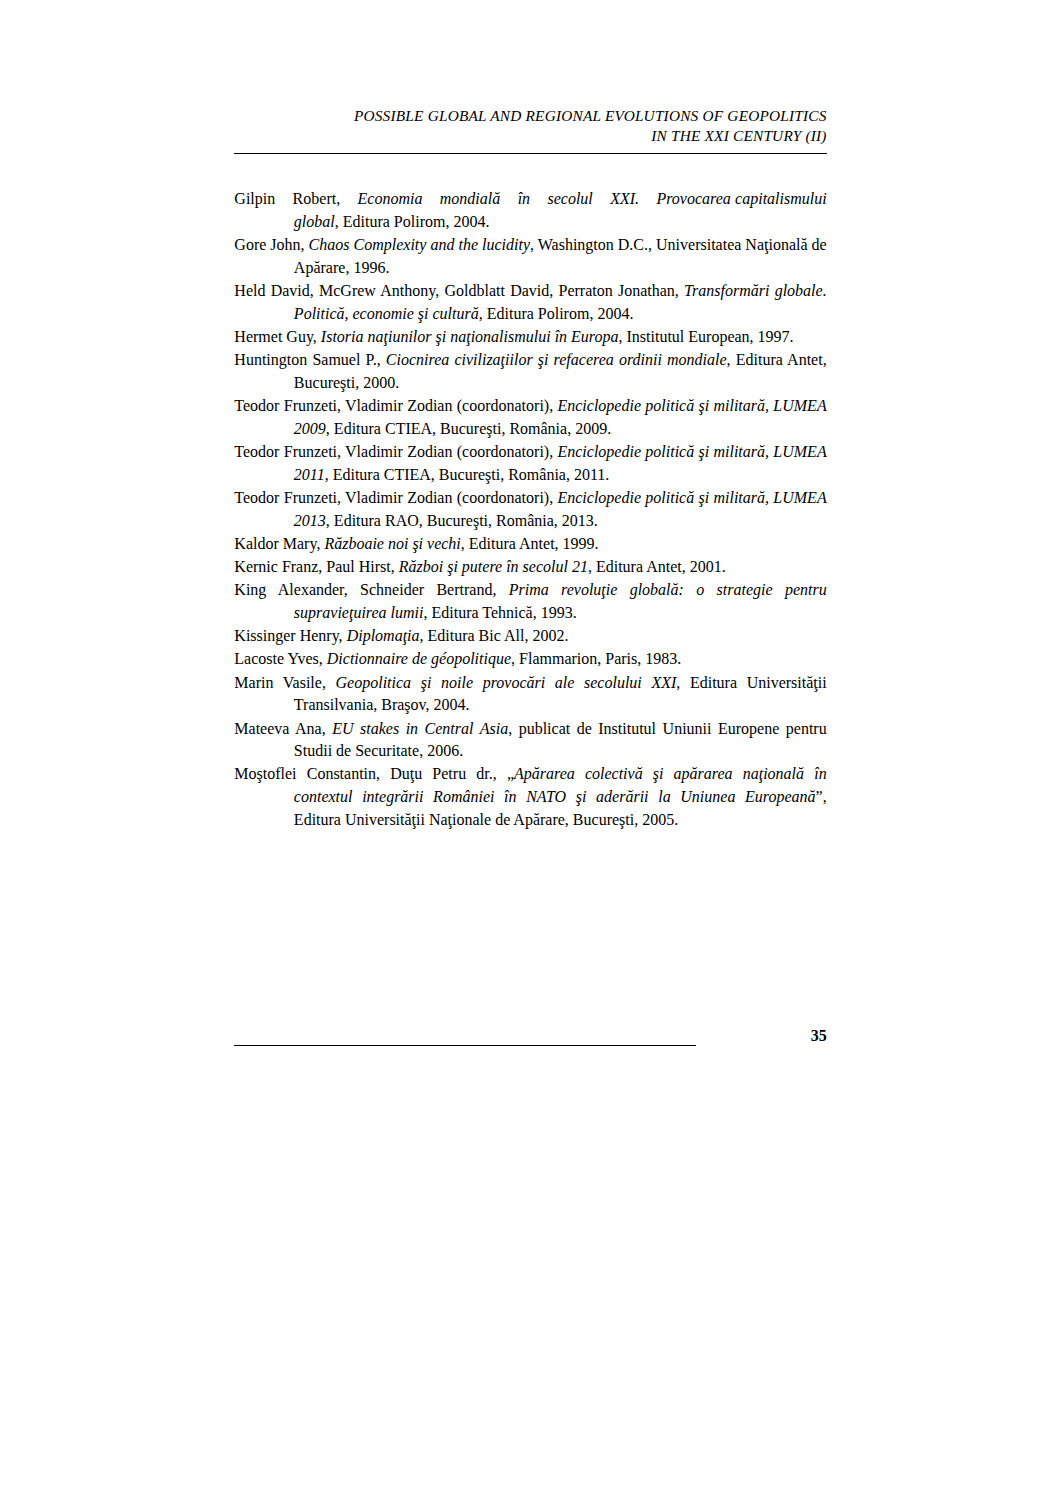POSSIBLE GLOBAL AND REGIONAL EVOLUTIONS OF GEOPOLITICS
IN THE XXI CENTURY (II)
Gilpin Robert, Economia mondială în secolul XXI. Provocarea capitalismului global, Editura Polirom, 2004.
Gore John, Chaos Complexity and the lucidity, Washington D.C., Universitatea Naţională de Apărare, 1996.
Held David, McGrew Anthony, Goldblatt David, Perraton Jonathan, Transformări globale. Politică, economie şi cultură, Editura Polirom, 2004.
Hermet Guy, Istoria naţiunilor şi naţionalismului în Europa, Institutul European, 1997.
Huntington Samuel P., Ciocnirea civilizaţiilor şi refacerea ordinii mondiale, Editura Antet, Bucureşti, 2000.
Teodor Frunzeti, Vladimir Zodian (coordonatori), Enciclopedie politică şi militară, LUMEA 2009, Editura CTIEA, Bucureşti, România, 2009.
Teodor Frunzeti, Vladimir Zodian (coordonatori), Enciclopedie politică şi militară, LUMEA 2011, Editura CTIEA, Bucureşti, România, 2011.
Teodor Frunzeti, Vladimir Zodian (coordonatori), Enciclopedie politică şi militară, LUMEA 2013, Editura RAO, Bucureşti, România, 2013.
Kaldor Mary, Războaie noi şi vechi, Editura Antet, 1999.
Kernic Franz, Paul Hirst, Război şi putere în secolul 21, Editura Antet, 2001.
King Alexander, Schneider Bertrand, Prima revoluţie globală: o strategie pentru supravieţuirea lumii, Editura Tehnică, 1993.
Kissinger Henry, Diplomaţia, Editura Bic All, 2002.
Lacoste Yves, Dictionnaire de géopolitique, Flammarion, Paris, 1983.
Marin Vasile, Geopolitica şi noile provocări ale secolului XXI, Editura Universităţii Transilvania, Braşov, 2004.
Mateeva Ana, EU stakes in Central Asia, publicat de Institutul Uniunii Europene pentru Studii de Securitate, 2006.
Moştoflei Constantin, Duţu Petru dr., „Apărarea colectivă şi apărarea naţională în contextul integrării României în NATO şi aderării la Uniunea Europeană”, Editura Universităţii Naţionale de Apărare, Bucureşti, 2005.
35